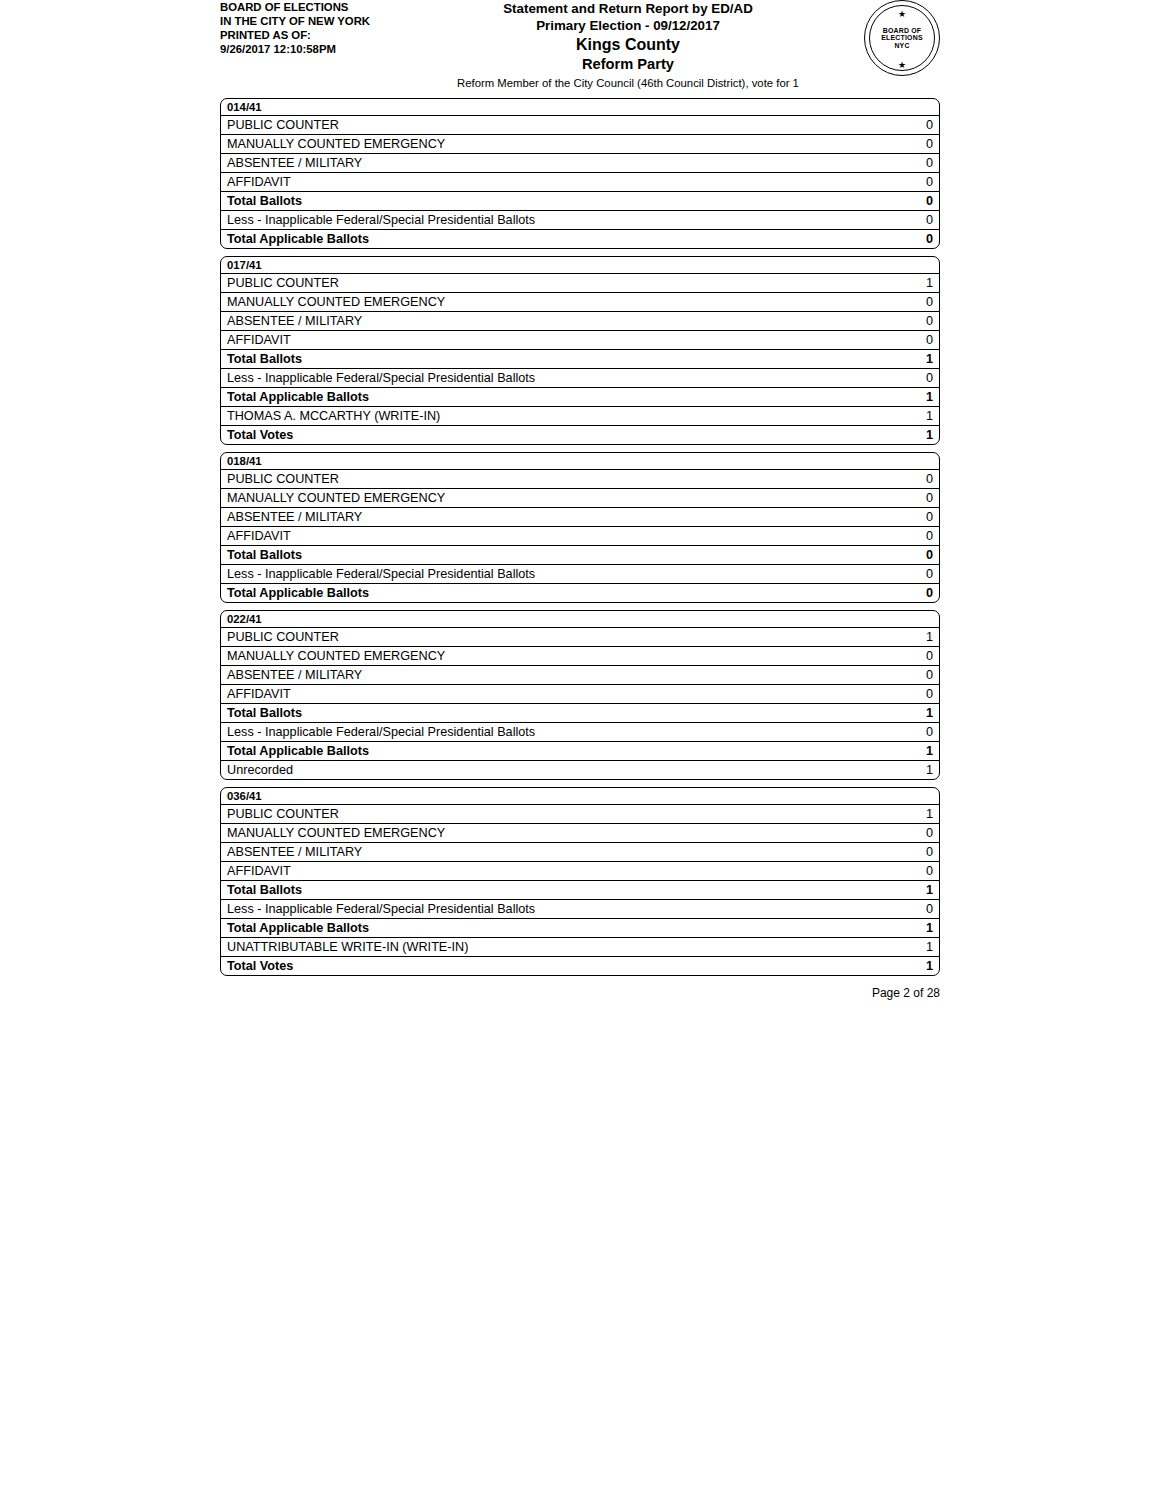BOARD OF ELECTIONS
IN THE CITY OF NEW YORK
PRINTED AS OF:
9/26/2017 12:10:58PM
Statement and Return Report by ED/AD
Primary Election - 09/12/2017
Kings County
Reform Party
Reform Member of the City Council (46th Council District), vote for 1
★ BOARD OF
ELECTIONS
NYC ★
014/41
| PUBLIC COUNTER | 0 |
| MANUALLY COUNTED EMERGENCY | 0 |
| ABSENTEE / MILITARY | 0 |
| AFFIDAVIT | 0 |
| Total Ballots | 0 |
| Less - Inapplicable Federal/Special Presidential Ballots | 0 |
| Total Applicable Ballots | 0 |
017/41
| PUBLIC COUNTER | 1 |
| MANUALLY COUNTED EMERGENCY | 0 |
| ABSENTEE / MILITARY | 0 |
| AFFIDAVIT | 0 |
| Total Ballots | 1 |
| Less - Inapplicable Federal/Special Presidential Ballots | 0 |
| Total Applicable Ballots | 1 |
| THOMAS A. MCCARTHY (WRITE-IN) | 1 |
| Total Votes | 1 |
018/41
| PUBLIC COUNTER | 0 |
| MANUALLY COUNTED EMERGENCY | 0 |
| ABSENTEE / MILITARY | 0 |
| AFFIDAVIT | 0 |
| Total Ballots | 0 |
| Less - Inapplicable Federal/Special Presidential Ballots | 0 |
| Total Applicable Ballots | 0 |
022/41
| PUBLIC COUNTER | 1 |
| MANUALLY COUNTED EMERGENCY | 0 |
| ABSENTEE / MILITARY | 0 |
| AFFIDAVIT | 0 |
| Total Ballots | 1 |
| Less - Inapplicable Federal/Special Presidential Ballots | 0 |
| Total Applicable Ballots | 1 |
| Unrecorded | 1 |
036/41
| PUBLIC COUNTER | 1 |
| MANUALLY COUNTED EMERGENCY | 0 |
| ABSENTEE / MILITARY | 0 |
| AFFIDAVIT | 0 |
| Total Ballots | 1 |
| Less - Inapplicable Federal/Special Presidential Ballots | 0 |
| Total Applicable Ballots | 1 |
| UNATTRIBUTABLE WRITE-IN (WRITE-IN) | 1 |
| Total Votes | 1 |
Page 2 of 28